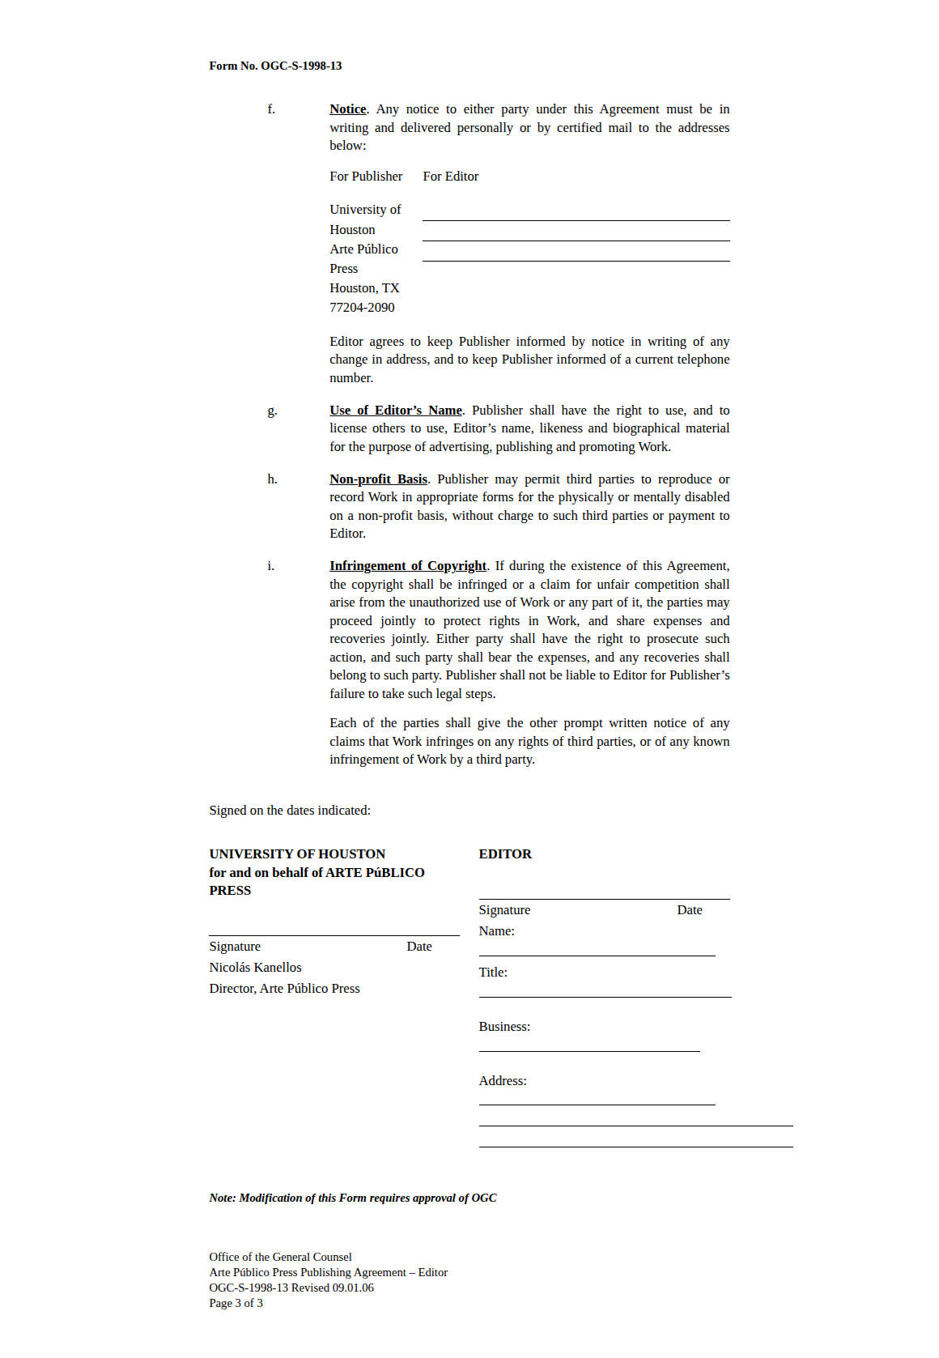Form No. OGC-S-1998-13
f.
Notice. Any notice to either party under this Agreement must be in writing and delivered personally or by certified mail to the addresses below:
| For Publisher | For Editor |
| University of Houston Arte Público Press Houston, TX 77204-2090 | |
Editor agrees to keep Publisher informed by notice in writing of any change in address, and to keep Publisher informed of a current telephone number.
g.
Use of Editor’s Name. Publisher shall have the right to use, and to license others to use, Editor’s name, likeness and biographical material for the purpose of advertising, publishing and promoting Work.
h.
Non-profit Basis. Publisher may permit third parties to reproduce or record Work in appropriate forms for the physically or mentally disabled on a non-profit basis, without charge to such third parties or payment to Editor.
i.
Infringement of Copyright. If during the existence of this Agreement, the copyright shall be infringed or a claim for unfair competition shall arise from the unauthorized use of Work or any part of it, the parties may proceed jointly to protect rights in Work, and share expenses and recoveries jointly. Either party shall have the right to prosecute such action, and such party shall bear the expenses, and any recoveries shall belong to such party. Publisher shall not be liable to Editor for Publisher’s failure to take such legal steps.
Each of the parties shall give the other prompt written notice of any claims that Work infringes on any rights of third parties, or of any known infringement of Work by a third party.
Signed on the dates indicated:
| UNIVERSITY OF HOUSTON for and on behalf of ARTE PúBLICO PRESS Signature Date Nicolás Kanellos Director, Arte Público Press | EDITOR Signature Date Name: Title: Business: Address: |
Note: Modification of this Form requires approval of OGC
Office of the General Counsel
Arte Público Press Publishing Agreement – Editor
OGC-S-1998-13 Revised 09.01.06
Page 3 of 3